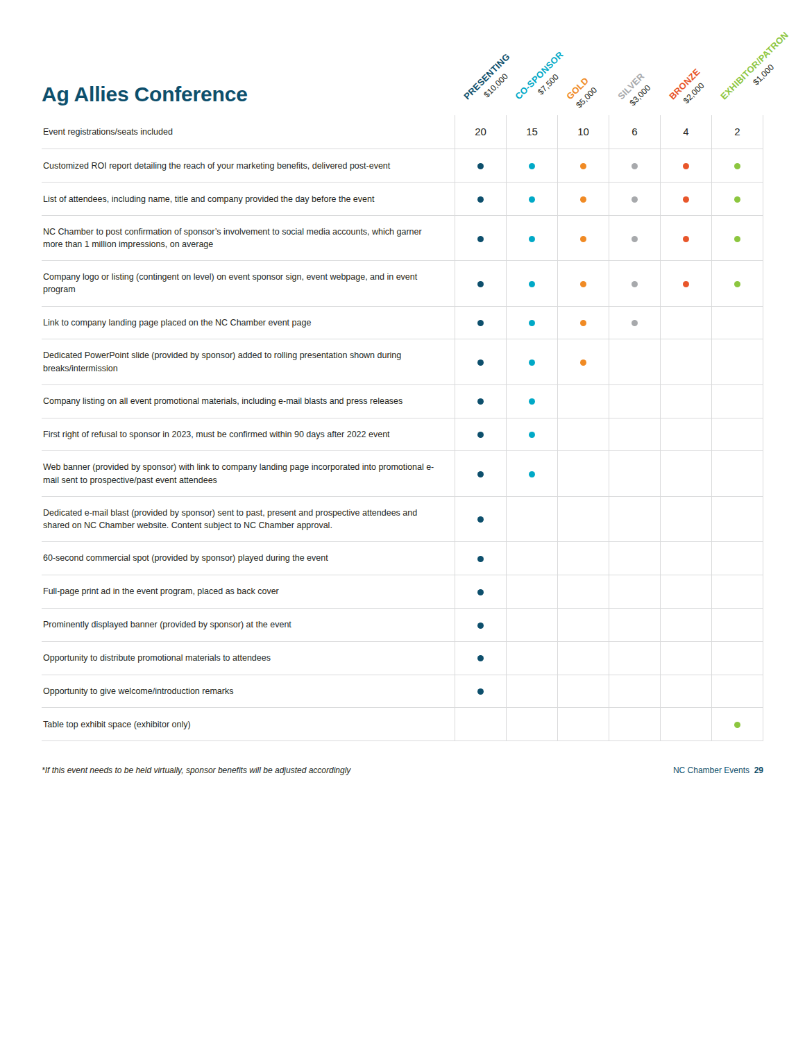Ag Allies Conference
PRESENTING$10,000
CO-SPONSOR$7,500
GOLD$5,000
SILVER$3,000
BRONZE$2,000
EXHIBITOR/PATRON$1,000
| Event registrations/seats included | 20 | 15 | 10 | 6 | 4 | 2 |
| Customized ROI report detailing the reach of your marketing benefits, delivered post-event | | | | | | |
| List of attendees, including name, title and company provided the day before the event | | | | | | |
| NC Chamber to post confirmation of sponsor’s involvement to social media accounts, which garner more than 1 million impressions, on average | | | | | | |
| Company logo or listing (contingent on level) on event sponsor sign, event webpage, and in event program | | | | | | |
| Link to company landing page placed on the NC Chamber event page | | | | | | |
| Dedicated PowerPoint slide (provided by sponsor) added to rolling presentation shown during breaks/intermission | | | | | | |
| Company listing on all event promotional materials, including e-mail blasts and press releases | | | | | | |
| First right of refusal to sponsor in 2023, must be confirmed within 90 days after 2022 event | | | | | | |
| Web banner (provided by sponsor) with link to company landing page incorporated into promotional e-mail sent to prospective/past event attendees | | | | | | |
| Dedicated e-mail blast (provided by sponsor) sent to past, present and prospective attendees and shared on NC Chamber website. Content subject to NC Chamber approval. | | | | | | |
| 60-second commercial spot (provided by sponsor) played during the event | | | | | | |
| Full-page print ad in the event program, placed as back cover | | | | | | |
| Prominently displayed banner (provided by sponsor) at the event | | | | | | |
| Opportunity to distribute promotional materials to attendees | | | | | | |
| Opportunity to give welcome/introduction remarks | | | | | | |
| Table top exhibit space (exhibitor only) | | | | | | |
*If this event needs to be held virtually, sponsor benefits will be adjusted accordingly
NC Chamber Events 29